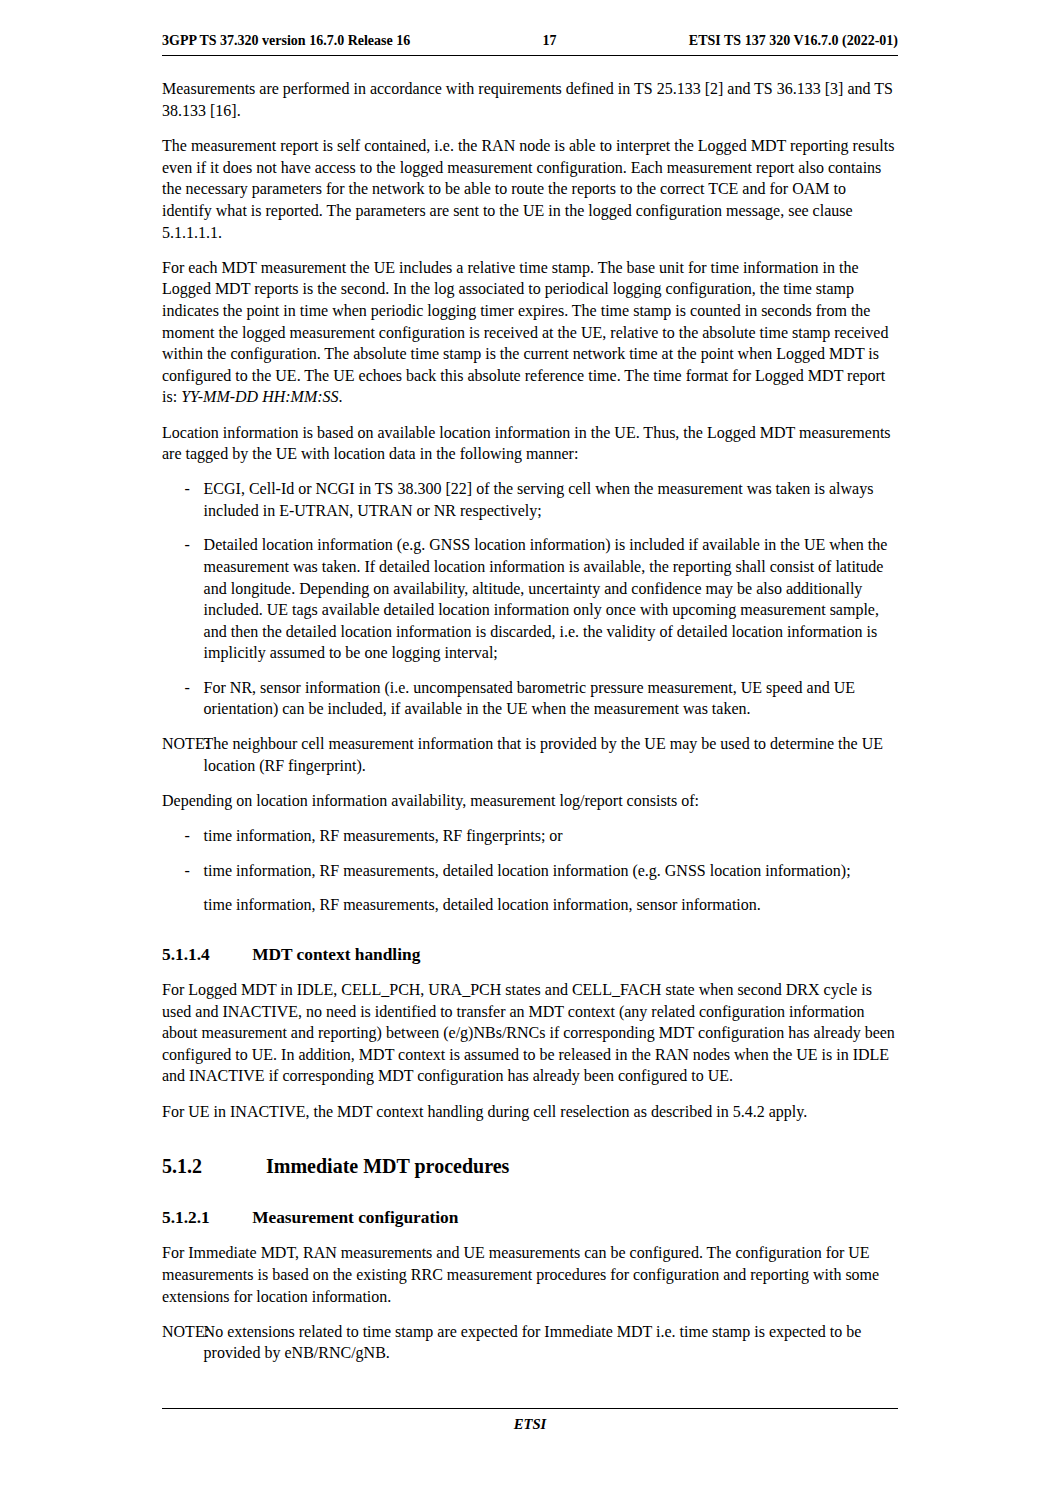3GPP TS 37.320 version 16.7.0 Release 16 17 ETSI TS 137 320 V16.7.0 (2022-01)
Measurements are performed in accordance with requirements defined in TS 25.133 [2] and TS 36.133 [3] and TS 38.133 [16].
The measurement report is self contained, i.e. the RAN node is able to interpret the Logged MDT reporting results even if it does not have access to the logged measurement configuration. Each measurement report also contains the necessary parameters for the network to be able to route the reports to the correct TCE and for OAM to identify what is reported. The parameters are sent to the UE in the logged configuration message, see clause 5.1.1.1.1.
For each MDT measurement the UE includes a relative time stamp. The base unit for time information in the Logged MDT reports is the second. In the log associated to periodical logging configuration, the time stamp indicates the point in time when periodic logging timer expires. The time stamp is counted in seconds from the moment the logged measurement configuration is received at the UE, relative to the absolute time stamp received within the configuration. The absolute time stamp is the current network time at the point when Logged MDT is configured to the UE. The UE echoes back this absolute reference time. The time format for Logged MDT report is: YY-MM-DD HH:MM:SS.
Location information is based on available location information in the UE. Thus, the Logged MDT measurements are tagged by the UE with location data in the following manner:
ECGI, Cell-Id or NCGI in TS 38.300 [22] of the serving cell when the measurement was taken is always included in E-UTRAN, UTRAN or NR respectively;
Detailed location information (e.g. GNSS location information) is included if available in the UE when the measurement was taken. If detailed location information is available, the reporting shall consist of latitude and longitude. Depending on availability, altitude, uncertainty and confidence may be also additionally included. UE tags available detailed location information only once with upcoming measurement sample, and then the detailed location information is discarded, i.e. the validity of detailed location information is implicitly assumed to be one logging interval;
For NR, sensor information (i.e. uncompensated barometric pressure measurement, UE speed and UE orientation) can be included, if available in the UE when the measurement was taken.
NOTE: The neighbour cell measurement information that is provided by the UE may be used to determine the UE location (RF fingerprint).
Depending on location information availability, measurement log/report consists of:
time information, RF measurements, RF fingerprints; or
time information, RF measurements, detailed location information (e.g. GNSS location information);
time information, RF measurements, detailed location information, sensor information.
5.1.1.4 MDT context handling
For Logged MDT in IDLE, CELL_PCH, URA_PCH states and CELL_FACH state when second DRX cycle is used and INACTIVE, no need is identified to transfer an MDT context (any related configuration information about measurement and reporting) between (e/g)NBs/RNCs if corresponding MDT configuration has already been configured to UE. In addition, MDT context is assumed to be released in the RAN nodes when the UE is in IDLE and INACTIVE if corresponding MDT configuration has already been configured to UE.
For UE in INACTIVE, the MDT context handling during cell reselection as described in 5.4.2 apply.
5.1.2 Immediate MDT procedures
5.1.2.1 Measurement configuration
For Immediate MDT, RAN measurements and UE measurements can be configured. The configuration for UE measurements is based on the existing RRC measurement procedures for configuration and reporting with some extensions for location information.
NOTE: No extensions related to time stamp are expected for Immediate MDT i.e. time stamp is expected to be provided by eNB/RNC/gNB.
ETSI